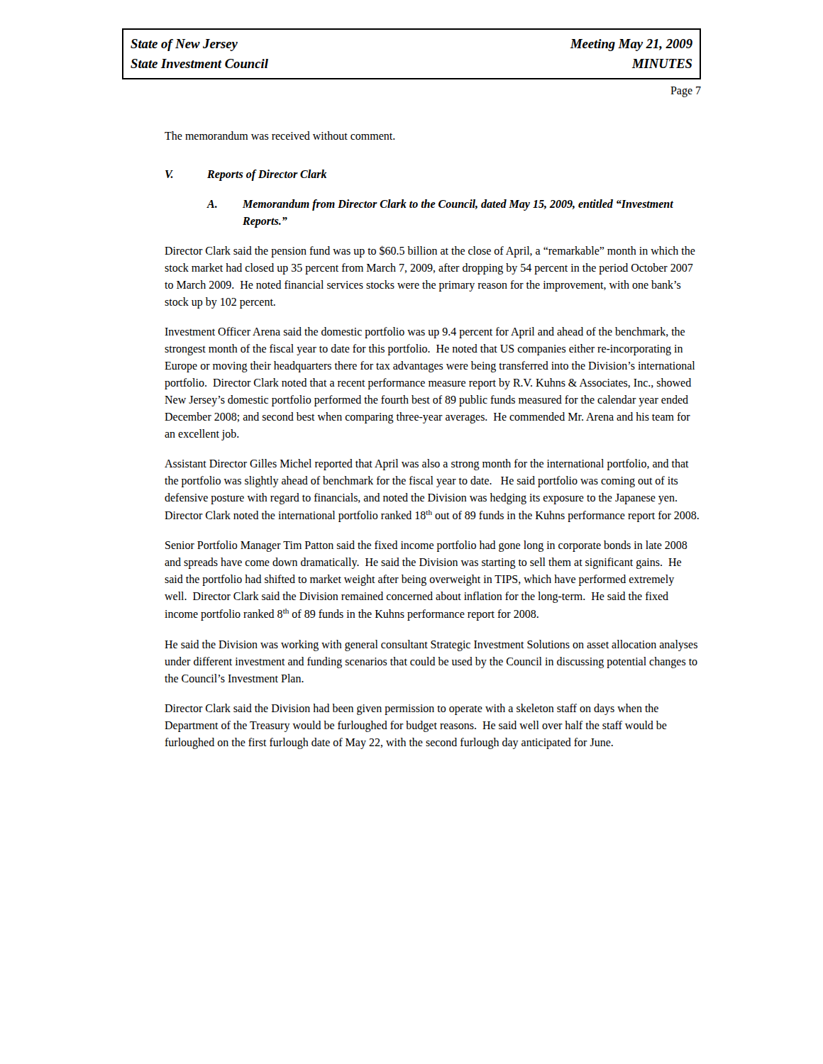State of New Jersey
Meeting May 21, 2009
State Investment Council
MINUTES
Page 7
The memorandum was received without comment.
V. Reports of Director Clark
A. Memorandum from Director Clark to the Council, dated May 15, 2009, entitled “Investment Reports.”
Director Clark said the pension fund was up to $60.5 billion at the close of April, a “remarkable” month in which the stock market had closed up 35 percent from March 7, 2009, after dropping by 54 percent in the period October 2007 to March 2009. He noted financial services stocks were the primary reason for the improvement, with one bank’s stock up by 102 percent.
Investment Officer Arena said the domestic portfolio was up 9.4 percent for April and ahead of the benchmark, the strongest month of the fiscal year to date for this portfolio. He noted that US companies either re-incorporating in Europe or moving their headquarters there for tax advantages were being transferred into the Division’s international portfolio. Director Clark noted that a recent performance measure report by R.V. Kuhns & Associates, Inc., showed New Jersey’s domestic portfolio performed the fourth best of 89 public funds measured for the calendar year ended December 2008; and second best when comparing three-year averages. He commended Mr. Arena and his team for an excellent job.
Assistant Director Gilles Michel reported that April was also a strong month for the international portfolio, and that the portfolio was slightly ahead of benchmark for the fiscal year to date. He said portfolio was coming out of its defensive posture with regard to financials, and noted the Division was hedging its exposure to the Japanese yen. Director Clark noted the international portfolio ranked 18th out of 89 funds in the Kuhns performance report for 2008.
Senior Portfolio Manager Tim Patton said the fixed income portfolio had gone long in corporate bonds in late 2008 and spreads have come down dramatically. He said the Division was starting to sell them at significant gains. He said the portfolio had shifted to market weight after being overweight in TIPS, which have performed extremely well. Director Clark said the Division remained concerned about inflation for the long-term. He said the fixed income portfolio ranked 8th of 89 funds in the Kuhns performance report for 2008.
He said the Division was working with general consultant Strategic Investment Solutions on asset allocation analyses under different investment and funding scenarios that could be used by the Council in discussing potential changes to the Council’s Investment Plan.
Director Clark said the Division had been given permission to operate with a skeleton staff on days when the Department of the Treasury would be furloughed for budget reasons. He said well over half the staff would be furloughed on the first furlough date of May 22, with the second furlough day anticipated for June.